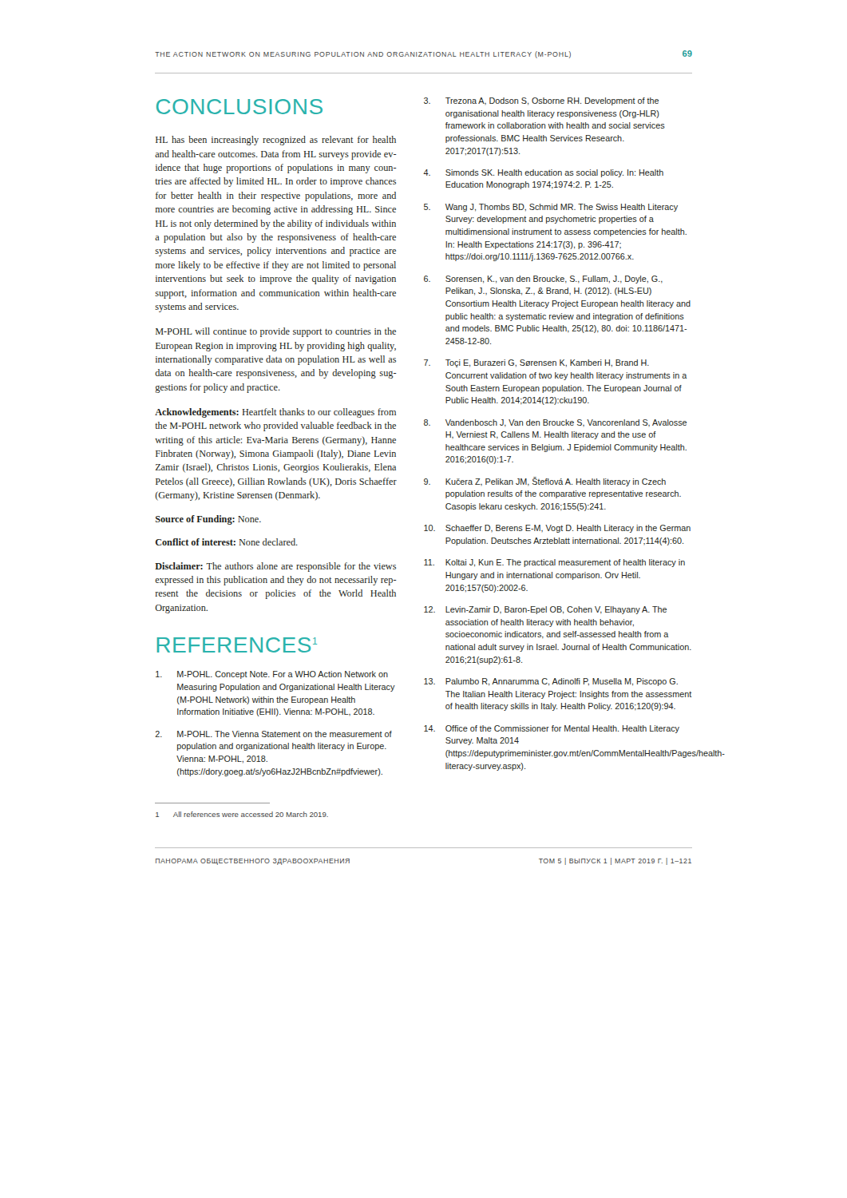The Action Network on Measuring Population and Organizational Health Literacy (M-POHL) 69
CONCLUSIONS
HL has been increasingly recognized as relevant for health and health-care outcomes. Data from HL surveys provide evidence that huge proportions of populations in many countries are affected by limited HL. In order to improve chances for better health in their respective populations, more and more countries are becoming active in addressing HL. Since HL is not only determined by the ability of individuals within a population but also by the responsiveness of health-care systems and services, policy interventions and practice are more likely to be effective if they are not limited to personal interventions but seek to improve the quality of navigation support, information and communication within health-care systems and services.
M-POHL will continue to provide support to countries in the European Region in improving HL by providing high quality, internationally comparative data on population HL as well as data on health-care responsiveness, and by developing suggestions for policy and practice.
Acknowledgements: Heartfelt thanks to our colleagues from the M-POHL network who provided valuable feedback in the writing of this article: Eva-Maria Berens (Germany), Hanne Finbraten (Norway), Simona Giampaoli (Italy), Diane Levin Zamir (Israel), Christos Lionis, Georgios Koulierakis, Elena Petelos (all Greece), Gillian Rowlands (UK), Doris Schaeffer (Germany), Kristine Sørensen (Denmark).
Source of Funding: None.
Conflict of interest: None declared.
Disclaimer: The authors alone are responsible for the views expressed in this publication and they do not necessarily represent the decisions or policies of the World Health Organization.
REFERENCES1
1. M-POHL. Concept Note. For a WHO Action Network on Measuring Population and Organizational Health Literacy (M-POHL Network) within the European Health Information Initiative (EHII). Vienna: M-POHL, 2018.
2. M-POHL. The Vienna Statement on the measurement of population and organizational health literacy in Europe. Vienna: M-POHL, 2018. (https://dory.goeg.at/s/yo6HazJ2HBcnbZn#pdfviewer).
1 All references were accessed 20 March 2019.
3. Trezona A, Dodson S, Osborne RH. Development of the organisational health literacy responsiveness (Org-HLR) framework in collaboration with health and social services professionals. BMC Health Services Research. 2017;2017(17):513.
4. Simonds SK. Health education as social policy. In: Health Education Monograph 1974;1974:2. P. 1-25.
5. Wang J, Thombs BD, Schmid MR. The Swiss Health Literacy Survey: development and psychometric properties of a multidimensional instrument to assess competencies for health. In: Health Expectations 214:17(3), p. 396-417; https://doi.org/10.1111/j.1369-7625.2012.00766.x.
6. Sorensen, K., van den Broucke, S., Fullam, J., Doyle, G., Pelikan, J., Slonska, Z., & Brand, H. (2012). (HLS-EU) Consortium Health Literacy Project European health literacy and public health: a systematic review and integration of definitions and models. BMC Public Health, 25(12), 80. doi: 10.1186/1471-2458-12-80.
7. Toçi E, Burazeri G, Sørensen K, Kamberi H, Brand H. Concurrent validation of two key health literacy instruments in a South Eastern European population. The European Journal of Public Health. 2014;2014(12):cku190.
8. Vandenbosch J, Van den Broucke S, Vancorenland S, Avalosse H, Verniest R, Callens M. Health literacy and the use of healthcare services in Belgium. J Epidemiol Community Health. 2016;2016(0):1-7.
9. Kučera Z, Pelikan JM, Šteflová A. Health literacy in Czech population results of the comparative representative research. Casopis lekaru ceskych. 2016;155(5):241.
10. Schaeffer D, Berens E-M, Vogt D. Health Literacy in the German Population. Deutsches Arzteblatt international. 2017;114(4):60.
11. Koltai J, Kun E. The practical measurement of health literacy in Hungary and in international comparison. Orv Hetil. 2016;157(50):2002-6.
12. Levin-Zamir D, Baron-Epel OB, Cohen V, Elhayany A. The association of health literacy with health behavior, socioeconomic indicators, and self-assessed health from a national adult survey in Israel. Journal of Health Communication. 2016;21(sup2):61-8.
13. Palumbo R, Annarumma C, Adinolfi P, Musella M, Piscopo G. The Italian Health Literacy Project: Insights from the assessment of health literacy skills in Italy. Health Policy. 2016;120(9):94.
14. Office of the Commissioner for Mental Health. Health Literacy Survey. Malta 2014 (https://deputyprimeminister.gov.mt/en/CommMentalHealth/Pages/health-literacy-survey.aspx).
Панорама общественного здравоохранения Том 5 | Выпуск 1 | Март 2019 г. | 1–121